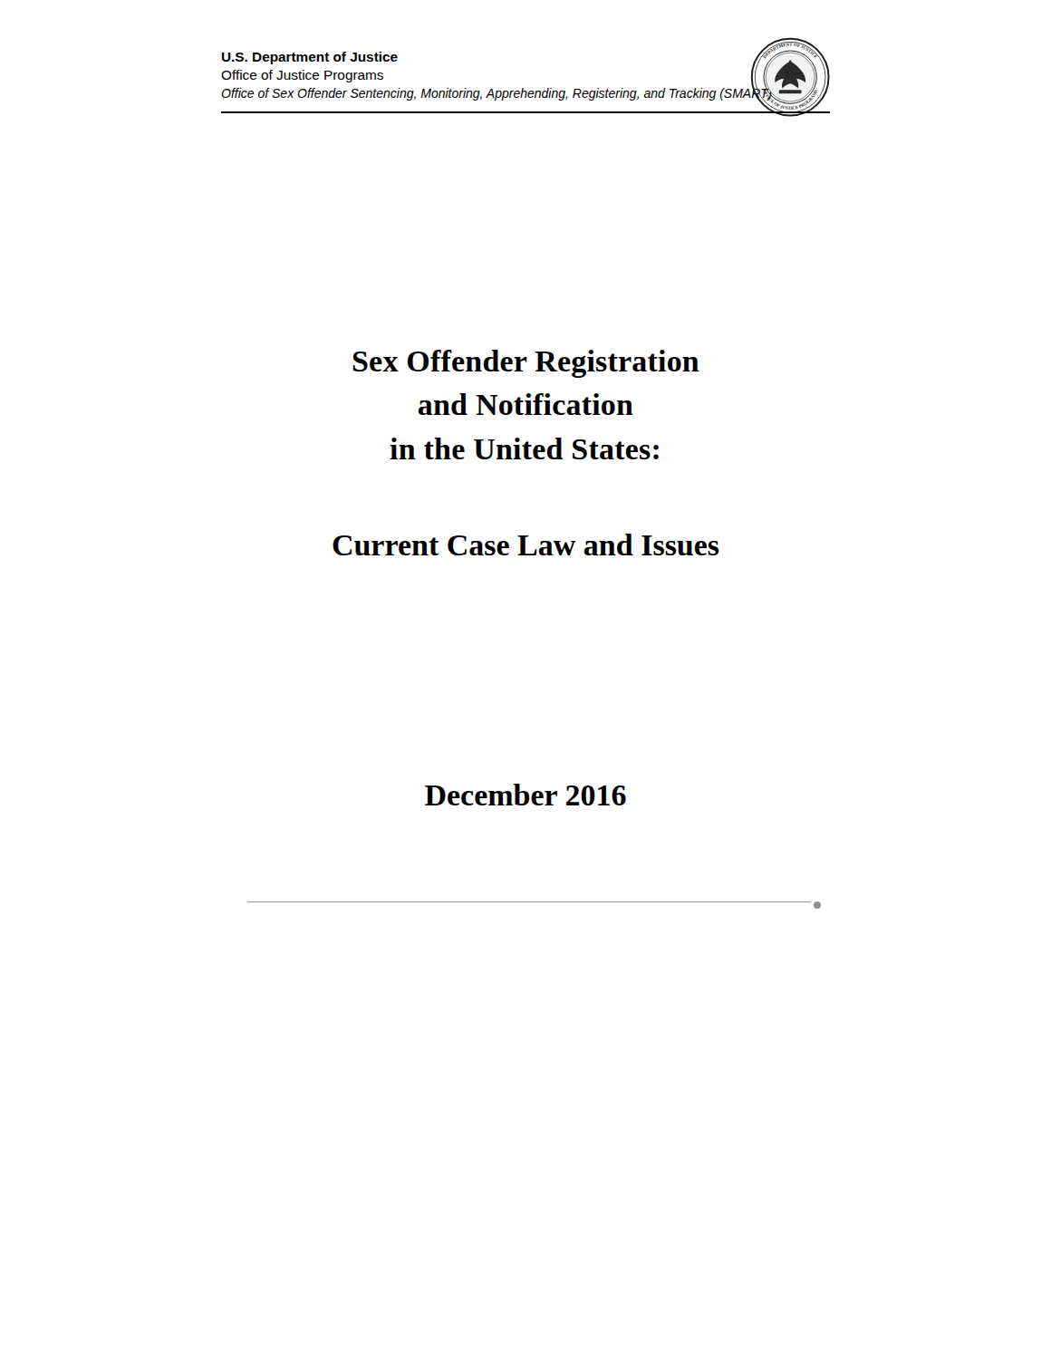DEPARTMENT OF JUSTICE OFFICE OF JUSTICE PROGRAMS
U.S. Department of Justice
Office of Justice Programs
Office of Sex Offender Sentencing, Monitoring, Apprehending, Registering, and Tracking (SMART)
Sex Offender Registration
and Notification
in the United States:
Current Case Law and Issues
December 2016